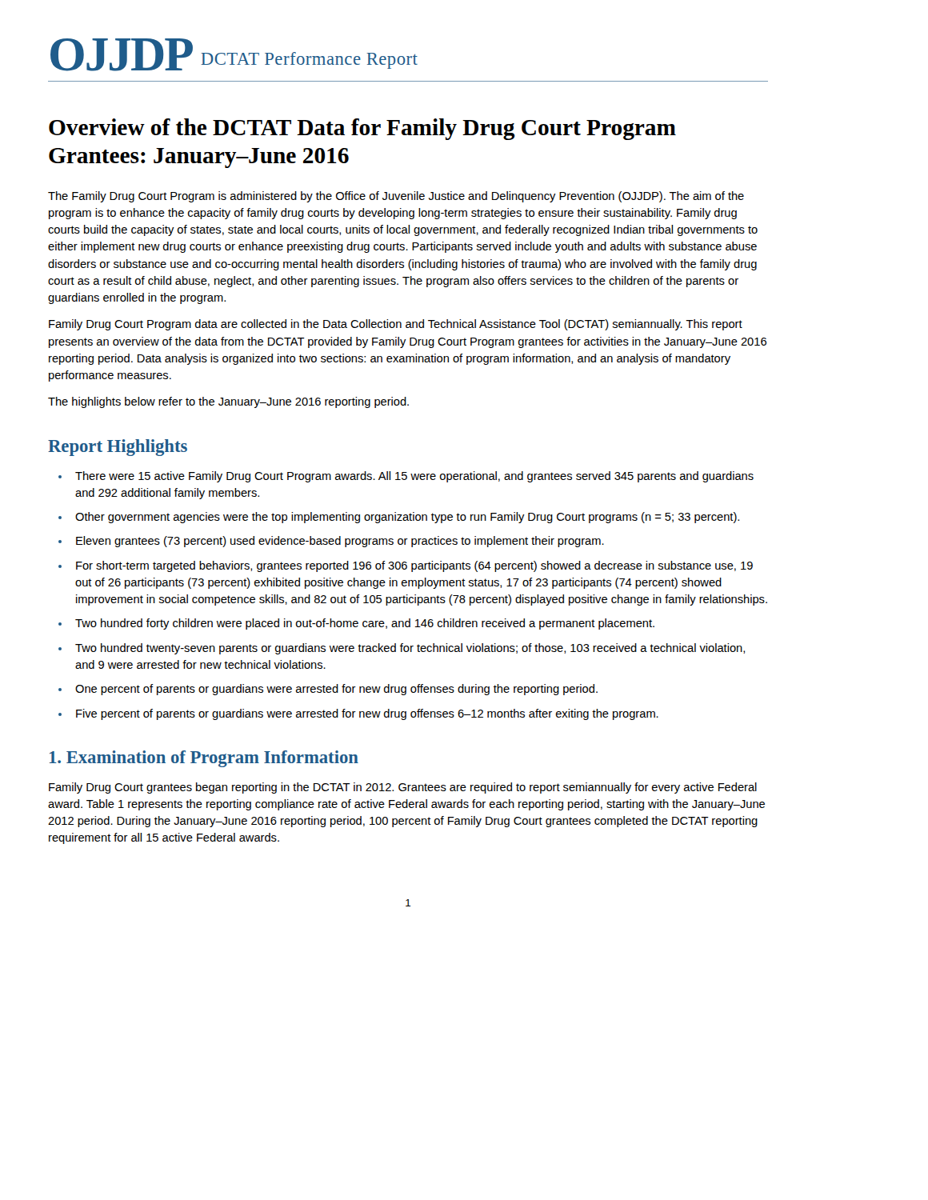OJJDP DCTAT Performance Report
Overview of the DCTAT Data for Family Drug Court Program Grantees: January–June 2016
The Family Drug Court Program is administered by the Office of Juvenile Justice and Delinquency Prevention (OJJDP). The aim of the program is to enhance the capacity of family drug courts by developing long-term strategies to ensure their sustainability. Family drug courts build the capacity of states, state and local courts, units of local government, and federally recognized Indian tribal governments to either implement new drug courts or enhance preexisting drug courts. Participants served include youth and adults with substance abuse disorders or substance use and co-occurring mental health disorders (including histories of trauma) who are involved with the family drug court as a result of child abuse, neglect, and other parenting issues. The program also offers services to the children of the parents or guardians enrolled in the program.
Family Drug Court Program data are collected in the Data Collection and Technical Assistance Tool (DCTAT) semiannually. This report presents an overview of the data from the DCTAT provided by Family Drug Court Program grantees for activities in the January–June 2016 reporting period. Data analysis is organized into two sections: an examination of program information, and an analysis of mandatory performance measures.
The highlights below refer to the January–June 2016 reporting period.
Report Highlights
There were 15 active Family Drug Court Program awards. All 15 were operational, and grantees served 345 parents and guardians and 292 additional family members.
Other government agencies were the top implementing organization type to run Family Drug Court programs (n = 5; 33 percent).
Eleven grantees (73 percent) used evidence-based programs or practices to implement their program.
For short-term targeted behaviors, grantees reported 196 of 306 participants (64 percent) showed a decrease in substance use, 19 out of 26 participants (73 percent) exhibited positive change in employment status, 17 of 23 participants (74 percent) showed improvement in social competence skills, and 82 out of 105 participants (78 percent) displayed positive change in family relationships.
Two hundred forty children were placed in out-of-home care, and 146 children received a permanent placement.
Two hundred twenty-seven parents or guardians were tracked for technical violations; of those, 103 received a technical violation, and 9 were arrested for new technical violations.
One percent of parents or guardians were arrested for new drug offenses during the reporting period.
Five percent of parents or guardians were arrested for new drug offenses 6–12 months after exiting the program.
1. Examination of Program Information
Family Drug Court grantees began reporting in the DCTAT in 2012. Grantees are required to report semiannually for every active Federal award. Table 1 represents the reporting compliance rate of active Federal awards for each reporting period, starting with the January–June 2012 period. During the January–June 2016 reporting period, 100 percent of Family Drug Court grantees completed the DCTAT reporting requirement for all 15 active Federal awards.
1